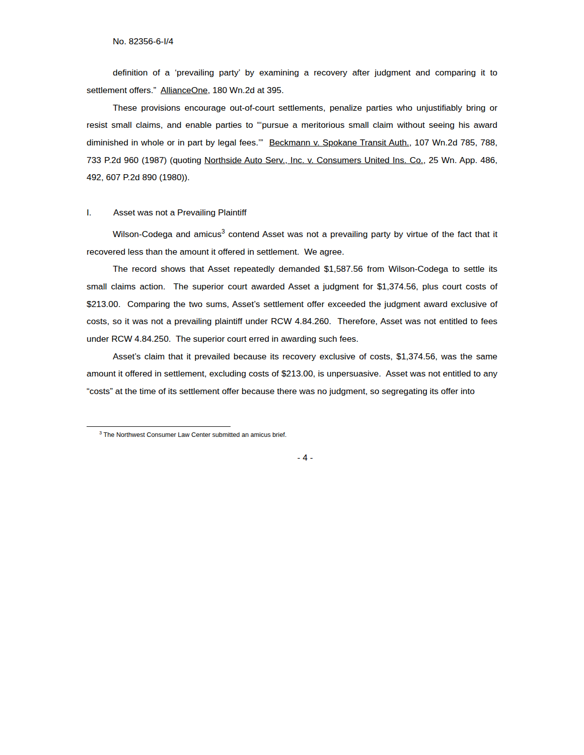No. 82356-6-I/4
definition of a ‘prevailing party’ by examining a recovery after judgment and comparing it to settlement offers.” AllianceOne, 180 Wn.2d at 395.
These provisions encourage out-of-court settlements, penalize parties who unjustifiably bring or resist small claims, and enable parties to “‘pursue a meritorious small claim without seeing his award diminished in whole or in part by legal fees.’” Beckmann v. Spokane Transit Auth., 107 Wn.2d 785, 788, 733 P.2d 960 (1987) (quoting Northside Auto Serv., Inc. v. Consumers United Ins. Co., 25 Wn. App. 486, 492, 607 P.2d 890 (1980)).
I. Asset was not a Prevailing Plaintiff
Wilson-Codega and amicus3 contend Asset was not a prevailing party by virtue of the fact that it recovered less than the amount it offered in settlement. We agree.
The record shows that Asset repeatedly demanded $1,587.56 from Wilson-Codega to settle its small claims action. The superior court awarded Asset a judgment for $1,374.56, plus court costs of $213.00. Comparing the two sums, Asset’s settlement offer exceeded the judgment award exclusive of costs, so it was not a prevailing plaintiff under RCW 4.84.260. Therefore, Asset was not entitled to fees under RCW 4.84.250. The superior court erred in awarding such fees.
Asset’s claim that it prevailed because its recovery exclusive of costs, $1,374.56, was the same amount it offered in settlement, excluding costs of $213.00, is unpersuasive. Asset was not entitled to any “costs” at the time of its settlement offer because there was no judgment, so segregating its offer into
3 The Northwest Consumer Law Center submitted an amicus brief.
- 4 -